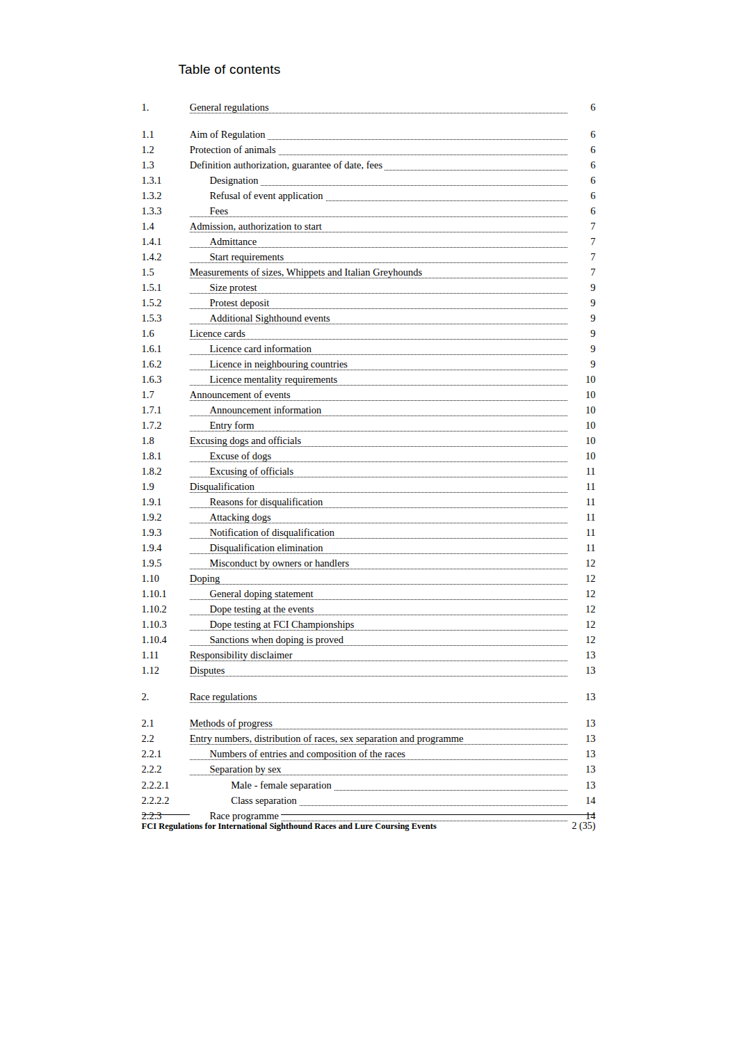Table of contents
| 1. | General regulations | 6 |
| 1.1 | Aim of Regulation | 6 |
| 1.2 | Protection of animals | 6 |
| 1.3 | Definition authorization, guarantee of date, fees | 6 |
| 1.3.1 | Designation | 6 |
| 1.3.2 | Refusal of event application | 6 |
| 1.3.3 | Fees | 6 |
| 1.4 | Admission, authorization to start | 7 |
| 1.4.1 | Admittance | 7 |
| 1.4.2 | Start requirements | 7 |
| 1.5 | Measurements of sizes, Whippets and Italian Greyhounds | 7 |
| 1.5.1 | Size protest | 9 |
| 1.5.2 | Protest deposit | 9 |
| 1.5.3 | Additional Sighthound events | 9 |
| 1.6 | Licence cards | 9 |
| 1.6.1 | Licence card information | 9 |
| 1.6.2 | Licence in neighbouring countries | 9 |
| 1.6.3 | Licence mentality requirements | 10 |
| 1.7 | Announcement of events | 10 |
| 1.7.1 | Announcement information | 10 |
| 1.7.2 | Entry form | 10 |
| 1.8 | Excusing dogs and officials | 10 |
| 1.8.1 | Excuse of dogs | 10 |
| 1.8.2 | Excusing of officials | 11 |
| 1.9 | Disqualification | 11 |
| 1.9.1 | Reasons for disqualification | 11 |
| 1.9.2 | Attacking dogs | 11 |
| 1.9.3 | Notification of disqualification | 11 |
| 1.9.4 | Disqualification elimination | 11 |
| 1.9.5 | Misconduct by owners or handlers | 12 |
| 1.10 | Doping | 12 |
| 1.10.1 | General doping statement | 12 |
| 1.10.2 | Dope testing at the events | 12 |
| 1.10.3 | Dope testing at FCI Championships | 12 |
| 1.10.4 | Sanctions when doping is proved | 12 |
| 1.11 | Responsibility disclaimer | 13 |
| 1.12 | Disputes | 13 |
| 2. | Race regulations | 13 |
| 2.1 | Methods of progress | 13 |
| 2.2 | Entry numbers, distribution of races, sex separation and programme | 13 |
| 2.2.1 | Numbers of entries and composition of the races | 13 |
| 2.2.2 | Separation by sex | 13 |
| 2.2.2.1 | Male - female separation | 13 |
| 2.2.2.2 | Class separation | 14 |
| 2.2.3 | Race programme | 14 |
FCI Regulations for International Sighthound Races and Lure Coursing Events
2 (35)